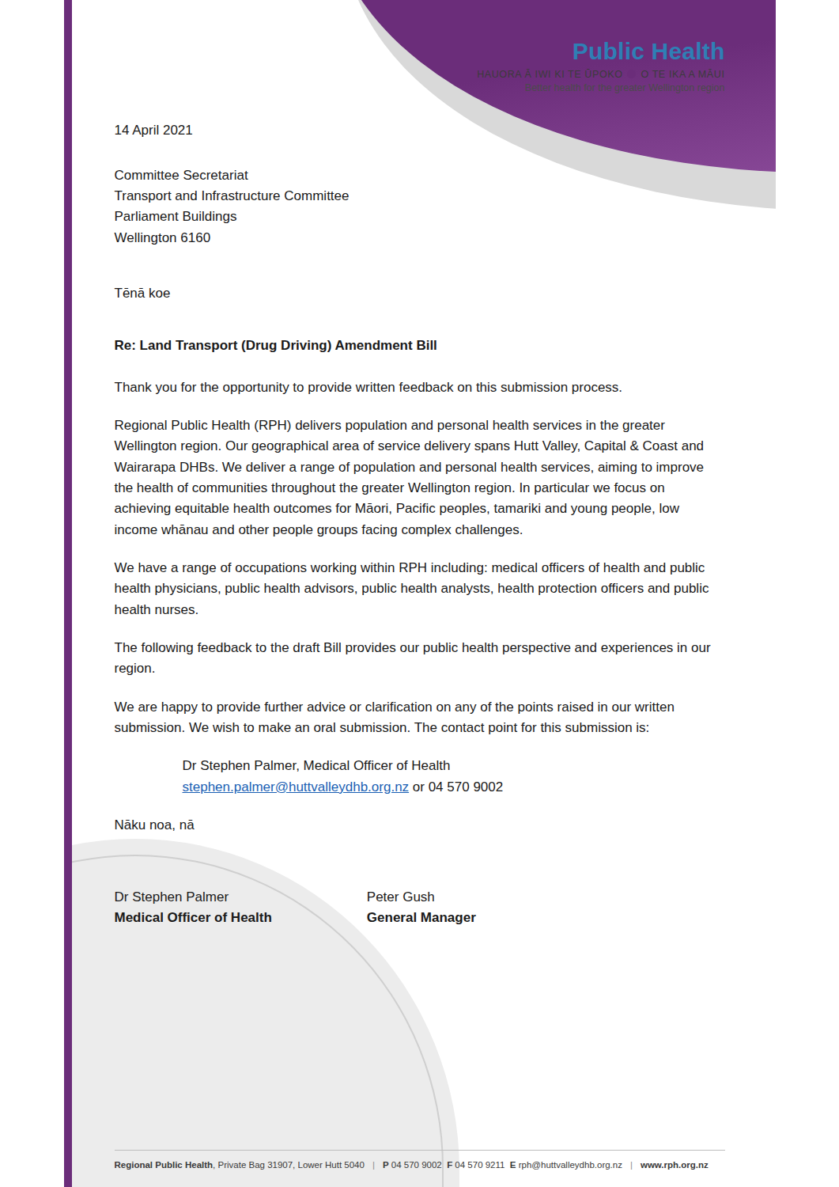Regional Public Health
HAUORA Ā IWI KI TE ŪPOKO O TE IKA A MĀUI
Better health for the greater Wellington region
14 April 2021
Committee Secretariat Transport and Infrastructure Committee Parliament Buildings Wellington 6160
Tēnā koe
Re: Land Transport (Drug Driving) Amendment Bill
Thank you for the opportunity to provide written feedback on this submission process.
Regional Public Health (RPH) delivers population and personal health services in the greater Wellington region. Our geographical area of service delivery spans Hutt Valley, Capital & Coast and Wairarapa DHBs. We deliver a range of population and personal health services, aiming to improve the health of communities throughout the greater Wellington region. In particular we focus on achieving equitable health outcomes for Māori, Pacific peoples, tamariki and young people, low income whānau and other people groups facing complex challenges.
We have a range of occupations working within RPH including: medical officers of health and public health physicians, public health advisors, public health analysts, health protection officers and public health nurses.
The following feedback to the draft Bill provides our public health perspective and experiences in our region.
We are happy to provide further advice or clarification on any of the points raised in our written submission. We wish to make an oral submission. The contact point for this submission is:
Dr Stephen Palmer, Medical Officer of Health stephen.palmer@huttvalleydhb.org.nz or 04 570 9002
Nāku noa, nā
Dr Stephen Palmer
Medical Officer of Health
Peter Gush
General Manager
Regional Public Health, Private Bag 31907, Lower Hutt 5040 | P 04 570 9002 F 04 570 9211 E rph@huttvalleydhb.org.nz | www.rph.org.nz